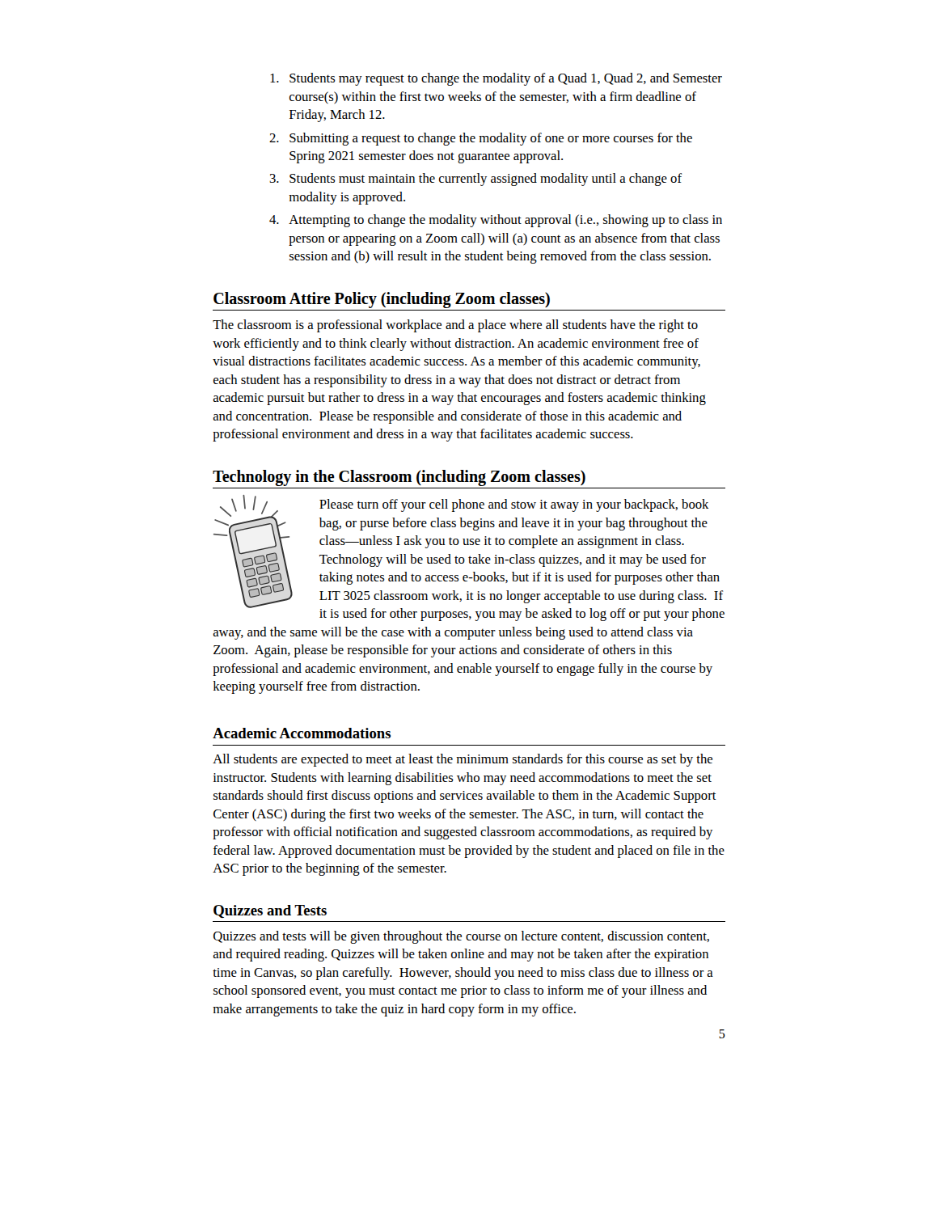Students may request to change the modality of a Quad 1, Quad 2, and Semester course(s) within the first two weeks of the semester, with a firm deadline of Friday, March 12.
Submitting a request to change the modality of one or more courses for the Spring 2021 semester does not guarantee approval.
Students must maintain the currently assigned modality until a change of modality is approved.
Attempting to change the modality without approval (i.e., showing up to class in person or appearing on a Zoom call) will (a) count as an absence from that class session and (b) will result in the student being removed from the class session.
Classroom Attire Policy (including Zoom classes)
The classroom is a professional workplace and a place where all students have the right to work efficiently and to think clearly without distraction. An academic environment free of visual distractions facilitates academic success. As a member of this academic community, each student has a responsibility to dress in a way that does not distract or detract from academic pursuit but rather to dress in a way that encourages and fosters academic thinking and concentration. Please be responsible and considerate of those in this academic and professional environment and dress in a way that facilitates academic success.
Technology in the Classroom (including Zoom classes)
Please turn off your cell phone and stow it away in your backpack, book bag, or purse before class begins and leave it in your bag throughout the class—unless I ask you to use it to complete an assignment in class. Technology will be used to take in-class quizzes, and it may be used for taking notes and to access e-books, but if it is used for purposes other than LIT 3025 classroom work, it is no longer acceptable to use during class. If it is used for other purposes, you may be asked to log off or put your phone away, and the same will be the case with a computer unless being used to attend class via Zoom. Again, please be responsible for your actions and considerate of others in this professional and academic environment, and enable yourself to engage fully in the course by keeping yourself free from distraction.
Academic Accommodations
All students are expected to meet at least the minimum standards for this course as set by the instructor. Students with learning disabilities who may need accommodations to meet the set standards should first discuss options and services available to them in the Academic Support Center (ASC) during the first two weeks of the semester. The ASC, in turn, will contact the professor with official notification and suggested classroom accommodations, as required by federal law. Approved documentation must be provided by the student and placed on file in the ASC prior to the beginning of the semester.
Quizzes and Tests
Quizzes and tests will be given throughout the course on lecture content, discussion content, and required reading. Quizzes will be taken online and may not be taken after the expiration time in Canvas, so plan carefully. However, should you need to miss class due to illness or a school sponsored event, you must contact me prior to class to inform me of your illness and make arrangements to take the quiz in hard copy form in my office.
5